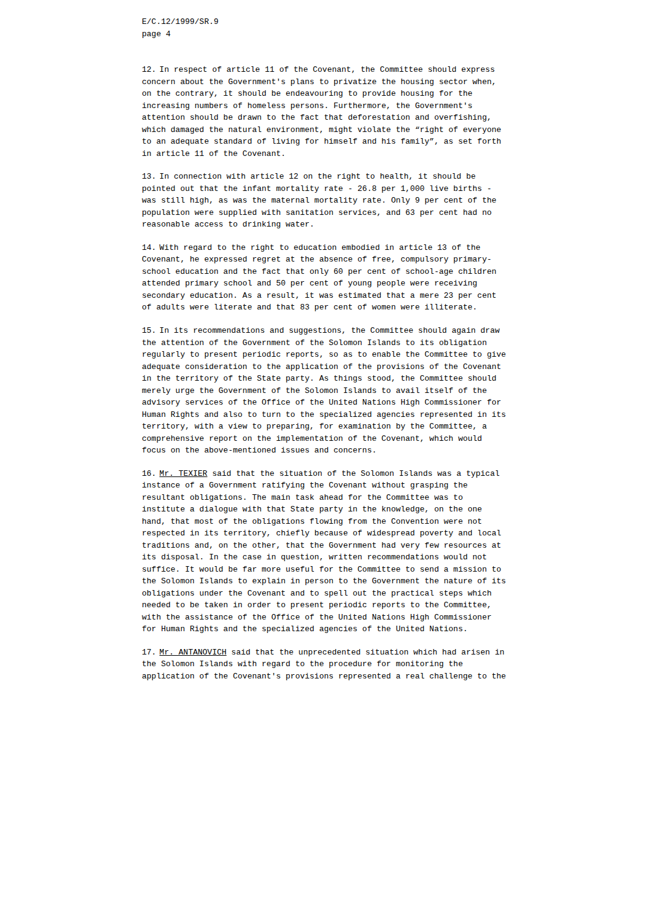E/C.12/1999/SR.9
page 4
12. In respect of article 11 of the Covenant, the Committee should express concern about the Government's plans to privatize the housing sector when, on the contrary, it should be endeavouring to provide housing for the increasing numbers of homeless persons. Furthermore, the Government's attention should be drawn to the fact that deforestation and overfishing, which damaged the natural environment, might violate the “right of everyone to an adequate standard of living for himself and his family”, as set forth in article 11 of the Covenant.
13. In connection with article 12 on the right to health, it should be pointed out that the infant mortality rate - 26.8 per 1,000 live births - was still high, as was the maternal mortality rate. Only 9 per cent of the population were supplied with sanitation services, and 63 per cent had no reasonable access to drinking water.
14. With regard to the right to education embodied in article 13 of the Covenant, he expressed regret at the absence of free, compulsory primary-school education and the fact that only 60 per cent of school-age children attended primary school and 50 per cent of young people were receiving secondary education. As a result, it was estimated that a mere 23 per cent of adults were literate and that 83 per cent of women were illiterate.
15. In its recommendations and suggestions, the Committee should again draw the attention of the Government of the Solomon Islands to its obligation regularly to present periodic reports, so as to enable the Committee to give adequate consideration to the application of the provisions of the Covenant in the territory of the State party. As things stood, the Committee should merely urge the Government of the Solomon Islands to avail itself of the advisory services of the Office of the United Nations High Commissioner for Human Rights and also to turn to the specialized agencies represented in its territory, with a view to preparing, for examination by the Committee, a comprehensive report on the implementation of the Covenant, which would focus on the above-mentioned issues and concerns.
16. Mr. TEXIER said that the situation of the Solomon Islands was a typical instance of a Government ratifying the Covenant without grasping the resultant obligations. The main task ahead for the Committee was to institute a dialogue with that State party in the knowledge, on the one hand, that most of the obligations flowing from the Convention were not respected in its territory, chiefly because of widespread poverty and local traditions and, on the other, that the Government had very few resources at its disposal. In the case in question, written recommendations would not suffice. It would be far more useful for the Committee to send a mission to the Solomon Islands to explain in person to the Government the nature of its obligations under the Covenant and to spell out the practical steps which needed to be taken in order to present periodic reports to the Committee, with the assistance of the Office of the United Nations High Commissioner for Human Rights and the specialized agencies of the United Nations.
17. Mr. ANTANOVICH said that the unprecedented situation which had arisen in the Solomon Islands with regard to the procedure for monitoring the application of the Covenant's provisions represented a real challenge to the